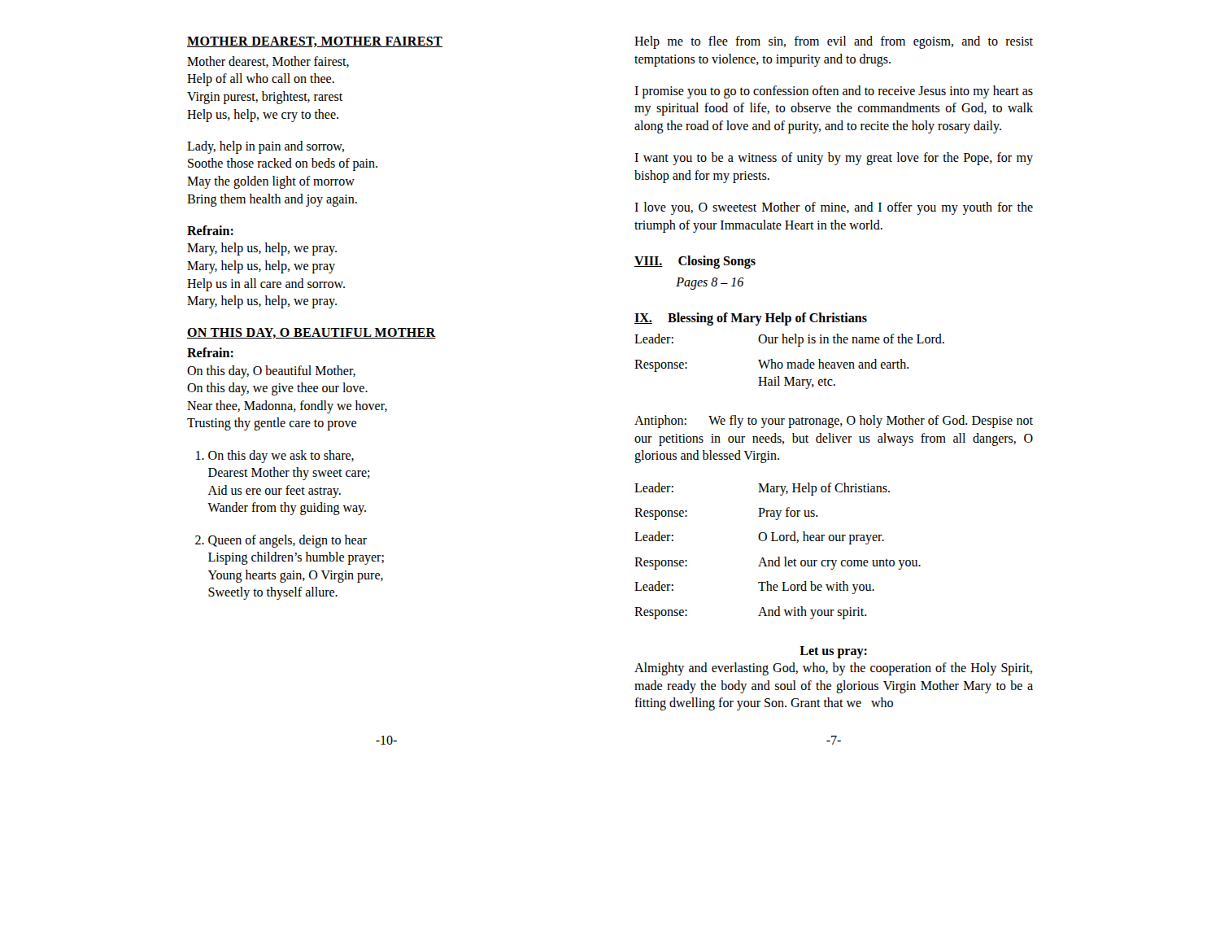Mother Dearest, Mother Fairest
Mother dearest, Mother fairest,
Help of all who call on thee.
Virgin purest, brightest, rarest
Help us, help, we cry to thee.
Lady, help in pain and sorrow,
Soothe those racked on beds of pain.
May the golden light of morrow
Bring them health and joy again.
Refrain:
Mary, help us, help, we pray.
Mary, help us, help, we pray
Help us in all care and sorrow.
Mary, help us, help, we pray.
On This Day, O Beautiful Mother
Refrain:
On this day, O beautiful Mother,
On this day, we give thee our love.
Near thee, Madonna, fondly we hover,
Trusting thy gentle care to prove
On this day we ask to share,
Dearest Mother thy sweet care;
Aid us ere our feet astray.
Wander from thy guiding way.
Queen of angels, deign to hear
Lisping children’s humble prayer;
Young hearts gain, O Virgin pure,
Sweetly to thyself allure.
Help me to flee from sin, from evil and from egoism, and to resist temptations to violence, to impurity and to drugs.
I promise you to go to confession often and to receive Jesus into my heart as my spiritual food of life, to observe the commandments of God, to walk along the road of love and of purity, and to recite the holy rosary daily.
I want you to be a witness of unity by my great love for the Pope, for my bishop and for my priests.
I love you, O sweetest Mother of mine, and I offer you my youth for the triumph of your Immaculate Heart in the world.
VIII. Closing Songs
Pages 8 – 16
IX. Blessing of Mary Help of Christians
| Leader: | Our help is in the name of the Lord. |
| Response: | Who made heaven and earth. Hail Mary, etc. |
Antiphon: We fly to your patronage, O holy Mother of God. Despise not our petitions in our needs, but deliver us always from all dangers, O glorious and blessed Virgin.
| Leader: | Mary, Help of Christians. |
| Response: | Pray for us. |
| Leader: | O Lord, hear our prayer. |
| Response: | And let our cry come unto you. |
| Leader: | The Lord be with you. |
| Response: | And with your spirit. |
Let us pray:
Almighty and everlasting God, who, by the cooperation of the Holy Spirit, made ready the body and soul of the glorious Virgin Mother Mary to be a fitting dwelling for your Son. Grant that we who
-10-
-7-